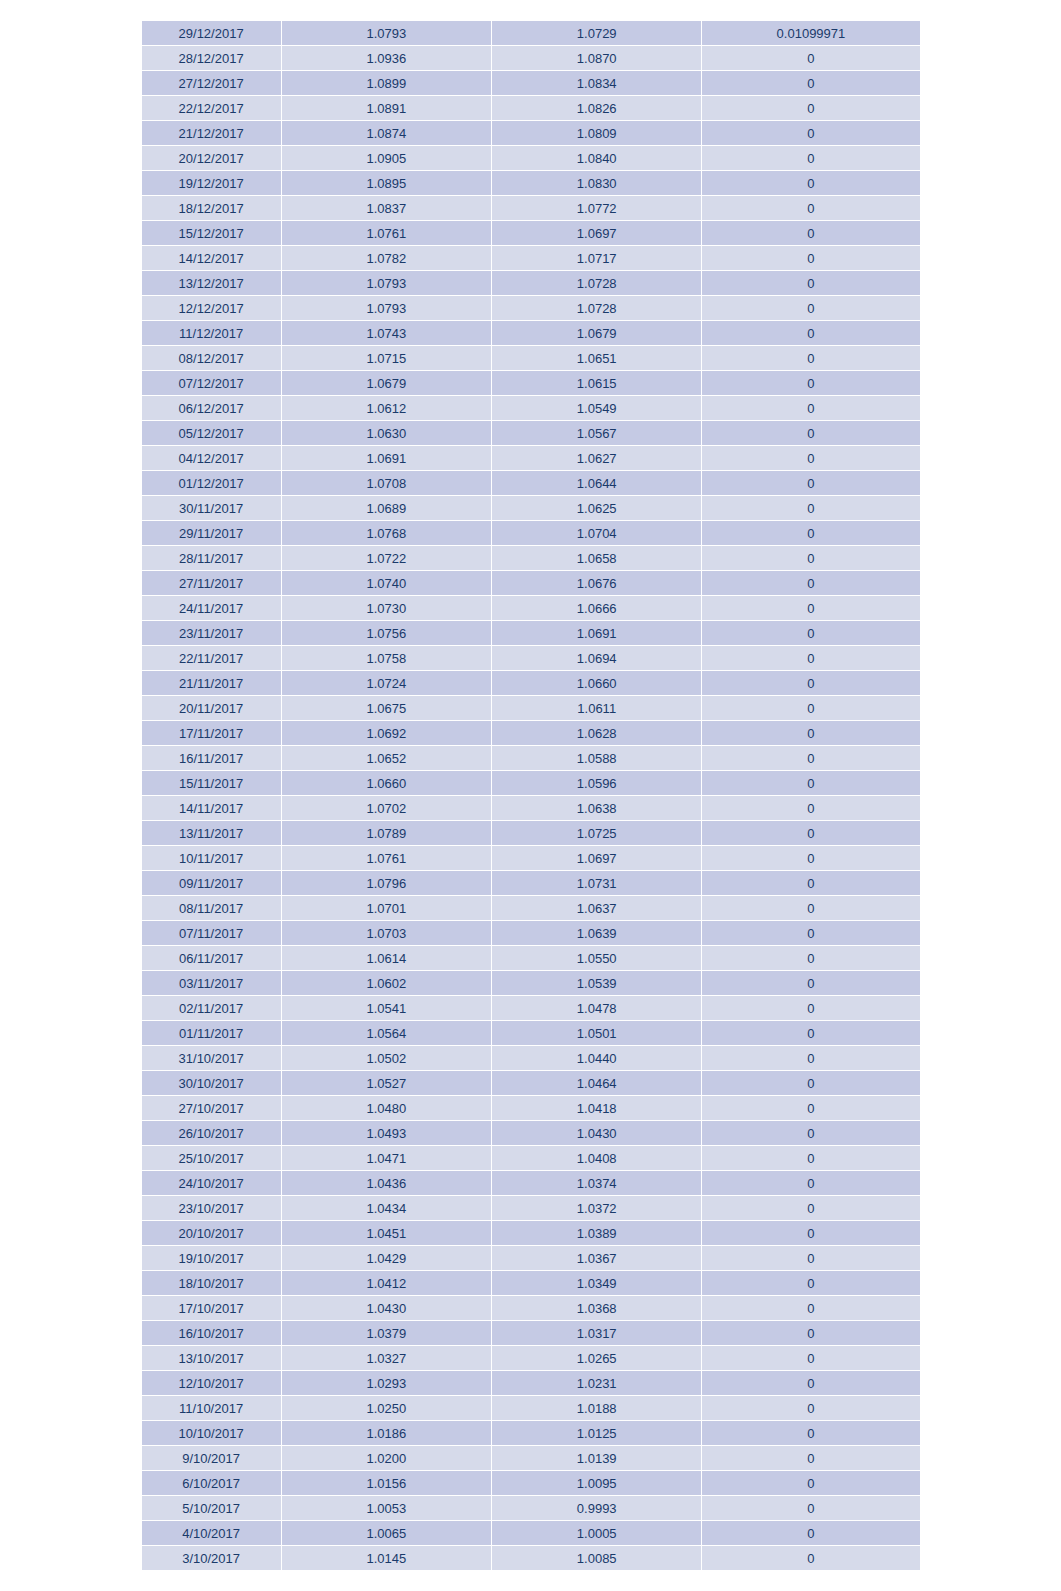| 29/12/2017 | 1.0793 | 1.0729 | 0.01099971 |
| 28/12/2017 | 1.0936 | 1.0870 | 0 |
| 27/12/2017 | 1.0899 | 1.0834 | 0 |
| 22/12/2017 | 1.0891 | 1.0826 | 0 |
| 21/12/2017 | 1.0874 | 1.0809 | 0 |
| 20/12/2017 | 1.0905 | 1.0840 | 0 |
| 19/12/2017 | 1.0895 | 1.0830 | 0 |
| 18/12/2017 | 1.0837 | 1.0772 | 0 |
| 15/12/2017 | 1.0761 | 1.0697 | 0 |
| 14/12/2017 | 1.0782 | 1.0717 | 0 |
| 13/12/2017 | 1.0793 | 1.0728 | 0 |
| 12/12/2017 | 1.0793 | 1.0728 | 0 |
| 11/12/2017 | 1.0743 | 1.0679 | 0 |
| 08/12/2017 | 1.0715 | 1.0651 | 0 |
| 07/12/2017 | 1.0679 | 1.0615 | 0 |
| 06/12/2017 | 1.0612 | 1.0549 | 0 |
| 05/12/2017 | 1.0630 | 1.0567 | 0 |
| 04/12/2017 | 1.0691 | 1.0627 | 0 |
| 01/12/2017 | 1.0708 | 1.0644 | 0 |
| 30/11/2017 | 1.0689 | 1.0625 | 0 |
| 29/11/2017 | 1.0768 | 1.0704 | 0 |
| 28/11/2017 | 1.0722 | 1.0658 | 0 |
| 27/11/2017 | 1.0740 | 1.0676 | 0 |
| 24/11/2017 | 1.0730 | 1.0666 | 0 |
| 23/11/2017 | 1.0756 | 1.0691 | 0 |
| 22/11/2017 | 1.0758 | 1.0694 | 0 |
| 21/11/2017 | 1.0724 | 1.0660 | 0 |
| 20/11/2017 | 1.0675 | 1.0611 | 0 |
| 17/11/2017 | 1.0692 | 1.0628 | 0 |
| 16/11/2017 | 1.0652 | 1.0588 | 0 |
| 15/11/2017 | 1.0660 | 1.0596 | 0 |
| 14/11/2017 | 1.0702 | 1.0638 | 0 |
| 13/11/2017 | 1.0789 | 1.0725 | 0 |
| 10/11/2017 | 1.0761 | 1.0697 | 0 |
| 09/11/2017 | 1.0796 | 1.0731 | 0 |
| 08/11/2017 | 1.0701 | 1.0637 | 0 |
| 07/11/2017 | 1.0703 | 1.0639 | 0 |
| 06/11/2017 | 1.0614 | 1.0550 | 0 |
| 03/11/2017 | 1.0602 | 1.0539 | 0 |
| 02/11/2017 | 1.0541 | 1.0478 | 0 |
| 01/11/2017 | 1.0564 | 1.0501 | 0 |
| 31/10/2017 | 1.0502 | 1.0440 | 0 |
| 30/10/2017 | 1.0527 | 1.0464 | 0 |
| 27/10/2017 | 1.0480 | 1.0418 | 0 |
| 26/10/2017 | 1.0493 | 1.0430 | 0 |
| 25/10/2017 | 1.0471 | 1.0408 | 0 |
| 24/10/2017 | 1.0436 | 1.0374 | 0 |
| 23/10/2017 | 1.0434 | 1.0372 | 0 |
| 20/10/2017 | 1.0451 | 1.0389 | 0 |
| 19/10/2017 | 1.0429 | 1.0367 | 0 |
| 18/10/2017 | 1.0412 | 1.0349 | 0 |
| 17/10/2017 | 1.0430 | 1.0368 | 0 |
| 16/10/2017 | 1.0379 | 1.0317 | 0 |
| 13/10/2017 | 1.0327 | 1.0265 | 0 |
| 12/10/2017 | 1.0293 | 1.0231 | 0 |
| 11/10/2017 | 1.0250 | 1.0188 | 0 |
| 10/10/2017 | 1.0186 | 1.0125 | 0 |
| 9/10/2017 | 1.0200 | 1.0139 | 0 |
| 6/10/2017 | 1.0156 | 1.0095 | 0 |
| 5/10/2017 | 1.0053 | 0.9993 | 0 |
| 4/10/2017 | 1.0065 | 1.0005 | 0 |
| 3/10/2017 | 1.0145 | 1.0085 | 0 |